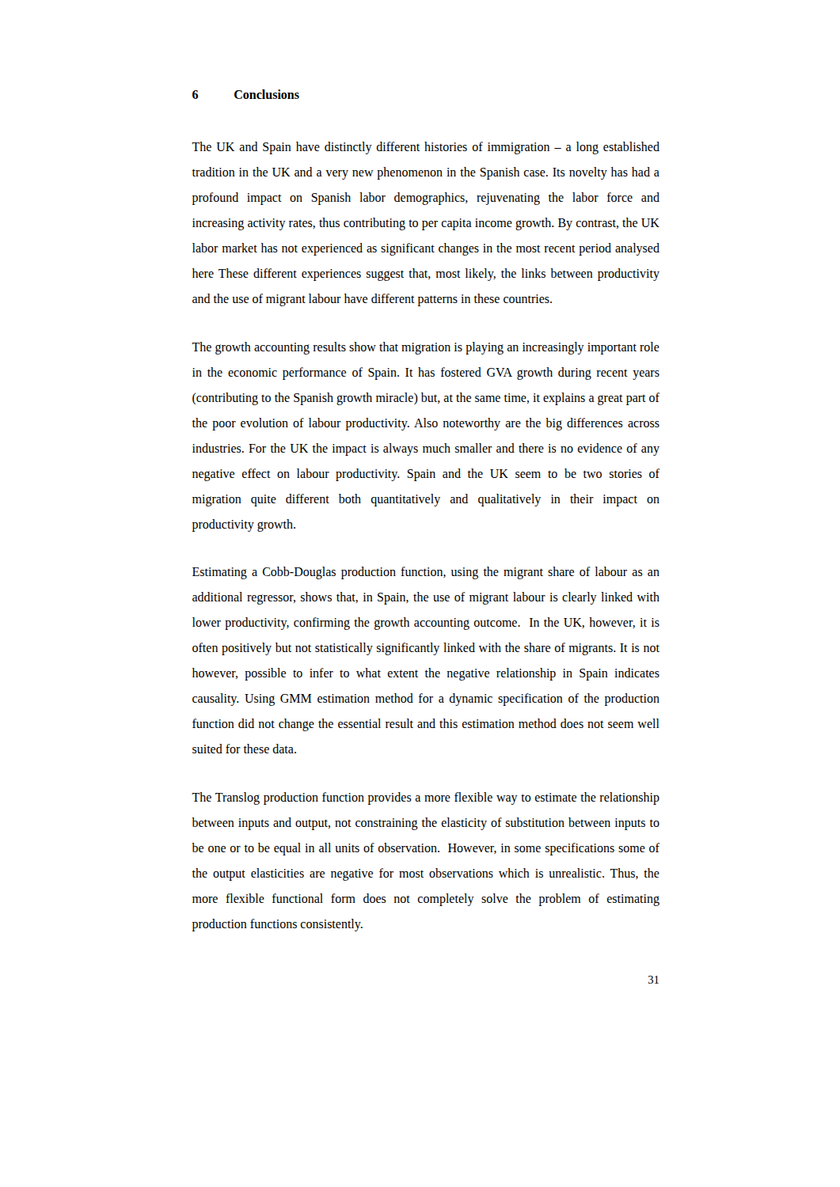6 Conclusions
The UK and Spain have distinctly different histories of immigration – a long established tradition in the UK and a very new phenomenon in the Spanish case. Its novelty has had a profound impact on Spanish labor demographics, rejuvenating the labor force and increasing activity rates, thus contributing to per capita income growth. By contrast, the UK labor market has not experienced as significant changes in the most recent period analysed here These different experiences suggest that, most likely, the links between productivity and the use of migrant labour have different patterns in these countries.
The growth accounting results show that migration is playing an increasingly important role in the economic performance of Spain. It has fostered GVA growth during recent years (contributing to the Spanish growth miracle) but, at the same time, it explains a great part of the poor evolution of labour productivity. Also noteworthy are the big differences across industries. For the UK the impact is always much smaller and there is no evidence of any negative effect on labour productivity. Spain and the UK seem to be two stories of migration quite different both quantitatively and qualitatively in their impact on productivity growth.
Estimating a Cobb-Douglas production function, using the migrant share of labour as an additional regressor, shows that, in Spain, the use of migrant labour is clearly linked with lower productivity, confirming the growth accounting outcome. In the UK, however, it is often positively but not statistically significantly linked with the share of migrants. It is not however, possible to infer to what extent the negative relationship in Spain indicates causality. Using GMM estimation method for a dynamic specification of the production function did not change the essential result and this estimation method does not seem well suited for these data.
The Translog production function provides a more flexible way to estimate the relationship between inputs and output, not constraining the elasticity of substitution between inputs to be one or to be equal in all units of observation. However, in some specifications some of the output elasticities are negative for most observations which is unrealistic. Thus, the more flexible functional form does not completely solve the problem of estimating production functions consistently.
31